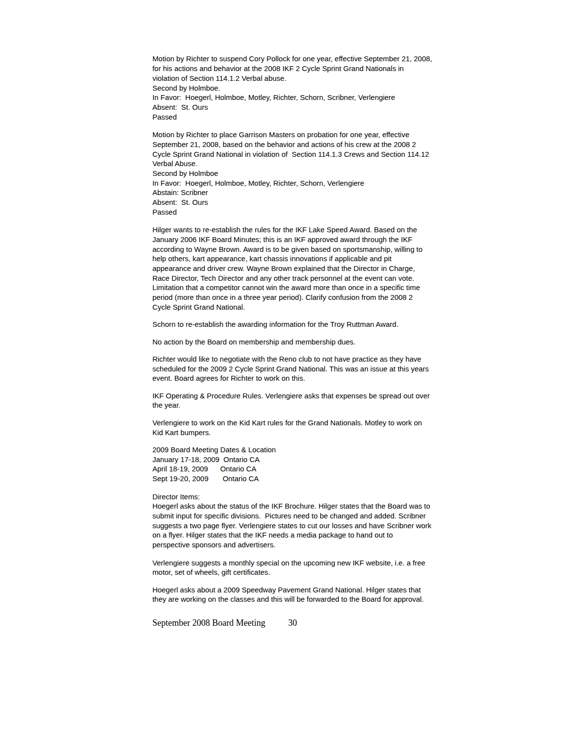Motion by Richter to suspend Cory Pollock for one year, effective September 21, 2008, for his actions and behavior at the 2008 IKF 2 Cycle Sprint Grand Nationals in violation of Section 114.1.2 Verbal abuse.
Second by Holmboe.
In Favor: Hoegerl, Holmboe, Motley, Richter, Schorn, Scribner, Verlengiere
Absent: St. Ours
Passed
Motion by Richter to place Garrison Masters on probation for one year, effective September 21, 2008, based on the behavior and actions of his crew at the 2008 2 Cycle Sprint Grand National in violation of Section 114.1.3 Crews and Section 114.12 Verbal Abuse.
Second by Holmboe
In Favor: Hoegerl, Holmboe, Motley, Richter, Schorn, Verlengiere
Abstain: Scribner
Absent: St. Ours
Passed
Hilger wants to re-establish the rules for the IKF Lake Speed Award. Based on the January 2006 IKF Board Minutes; this is an IKF approved award through the IKF according to Wayne Brown. Award is to be given based on sportsmanship, willing to help others, kart appearance, kart chassis innovations if applicable and pit appearance and driver crew. Wayne Brown explained that the Director in Charge, Race Director, Tech Director and any other track personnel at the event can vote. Limitation that a competitor cannot win the award more than once in a specific time period (more than once in a three year period). Clarify confusion from the 2008 2 Cycle Sprint Grand National.
Schorn to re-establish the awarding information for the Troy Ruttman Award.
No action by the Board on membership and membership dues.
Richter would like to negotiate with the Reno club to not have practice as they have scheduled for the 2009 2 Cycle Sprint Grand National. This was an issue at this years event. Board agrees for Richter to work on this.
IKF Operating & Procedure Rules. Verlengiere asks that expenses be spread out over the year.
Verlengiere to work on the Kid Kart rules for the Grand Nationals. Motley to work on Kid Kart bumpers.
2009 Board Meeting Dates & Location
January 17-18, 2009 Ontario CA
April 18-19, 2009 Ontario CA
Sept 19-20, 2009 Ontario CA
Director Items:
Hoegerl asks about the status of the IKF Brochure. Hilger states that the Board was to submit input for specific divisions. Pictures need to be changed and added. Scribner suggests a two page flyer. Verlengiere states to cut our losses and have Scribner work on a flyer. Hilger states that the IKF needs a media package to hand out to perspective sponsors and advertisers.
Verlengiere suggests a monthly special on the upcoming new IKF website, i.e. a free motor, set of wheels, gift certificates.
Hoegerl asks about a 2009 Speedway Pavement Grand National. Hilger states that they are working on the classes and this will be forwarded to the Board for approval.
September 2008 Board Meeting30